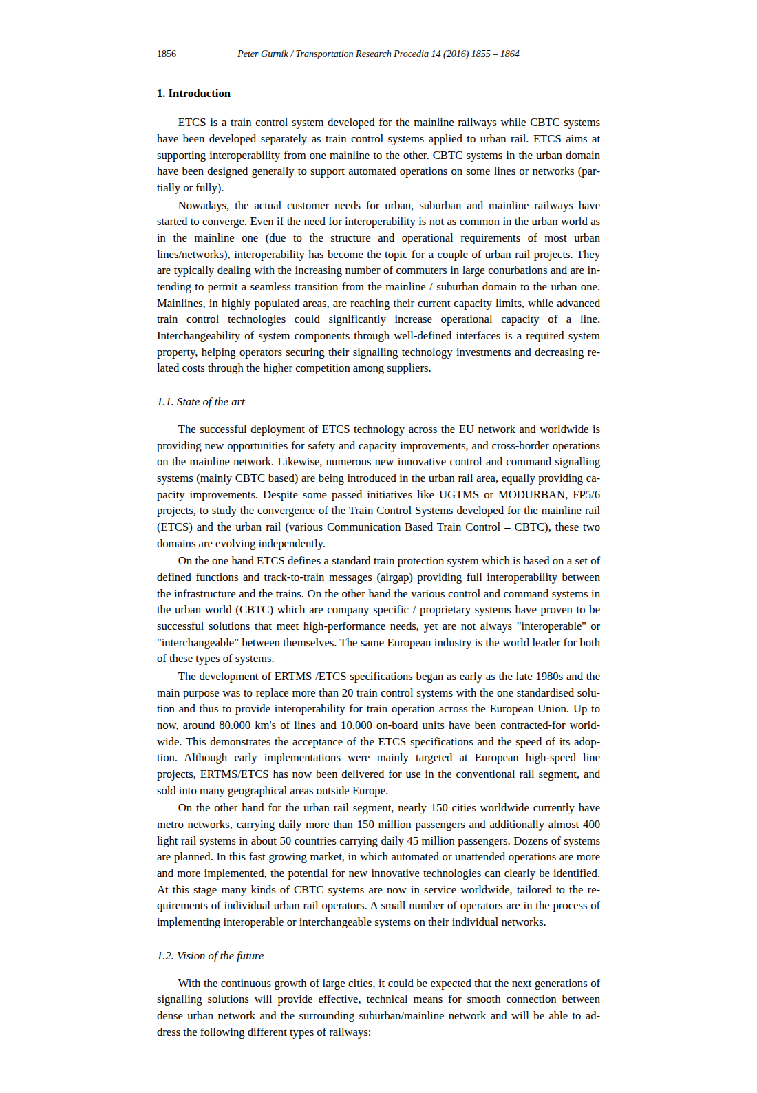1856 Peter Gurník / Transportation Research Procedia 14 (2016) 1855 – 1864
1. Introduction
ETCS is a train control system developed for the mainline railways while CBTC systems have been developed separately as train control systems applied to urban rail. ETCS aims at supporting interoperability from one mainline to the other. CBTC systems in the urban domain have been designed generally to support automated operations on some lines or networks (partially or fully).
Nowadays, the actual customer needs for urban, suburban and mainline railways have started to converge. Even if the need for interoperability is not as common in the urban world as in the mainline one (due to the structure and operational requirements of most urban lines/networks), interoperability has become the topic for a couple of urban rail projects. They are typically dealing with the increasing number of commuters in large conurbations and are intending to permit a seamless transition from the mainline / suburban domain to the urban one. Mainlines, in highly populated areas, are reaching their current capacity limits, while advanced train control technologies could significantly increase operational capacity of a line. Interchangeability of system components through well-defined interfaces is a required system property, helping operators securing their signalling technology investments and decreasing related costs through the higher competition among suppliers.
1.1. State of the art
The successful deployment of ETCS technology across the EU network and worldwide is providing new opportunities for safety and capacity improvements, and cross-border operations on the mainline network. Likewise, numerous new innovative control and command signalling systems (mainly CBTC based) are being introduced in the urban rail area, equally providing capacity improvements. Despite some passed initiatives like UGTMS or MODURBAN, FP5/6 projects, to study the convergence of the Train Control Systems developed for the mainline rail (ETCS) and the urban rail (various Communication Based Train Control – CBTC), these two domains are evolving independently.
On the one hand ETCS defines a standard train protection system which is based on a set of defined functions and track-to-train messages (airgap) providing full interoperability between the infrastructure and the trains. On the other hand the various control and command systems in the urban world (CBTC) which are company specific / proprietary systems have proven to be successful solutions that meet high-performance needs, yet are not always "interoperable'' or "interchangeable" between themselves. The same European industry is the world leader for both of these types of systems.
The development of ERTMS /ETCS specifications began as early as the late 1980s and the main purpose was to replace more than 20 train control systems with the one standardised solution and thus to provide interoperability for train operation across the European Union. Up to now, around 80.000 km's of lines and 10.000 on-board units have been contracted-for worldwide. This demonstrates the acceptance of the ETCS specifications and the speed of its adoption. Although early implementations were mainly targeted at European high-speed line projects, ERTMS/ETCS has now been delivered for use in the conventional rail segment, and sold into many geographical areas outside Europe.
On the other hand for the urban rail segment, nearly 150 cities worldwide currently have metro networks, carrying daily more than 150 million passengers and additionally almost 400 light rail systems in about 50 countries carrying daily 45 million passengers. Dozens of systems are planned. In this fast growing market, in which automated or unattended operations are more and more implemented, the potential for new innovative technologies can clearly be identified. At this stage many kinds of CBTC systems are now in service worldwide, tailored to the requirements of individual urban rail operators. A small number of operators are in the process of implementing interoperable or interchangeable systems on their individual networks.
1.2. Vision of the future
With the continuous growth of large cities, it could be expected that the next generations of signalling solutions will provide effective, technical means for smooth connection between dense urban network and the surrounding suburban/mainline network and will be able to address the following different types of railways: